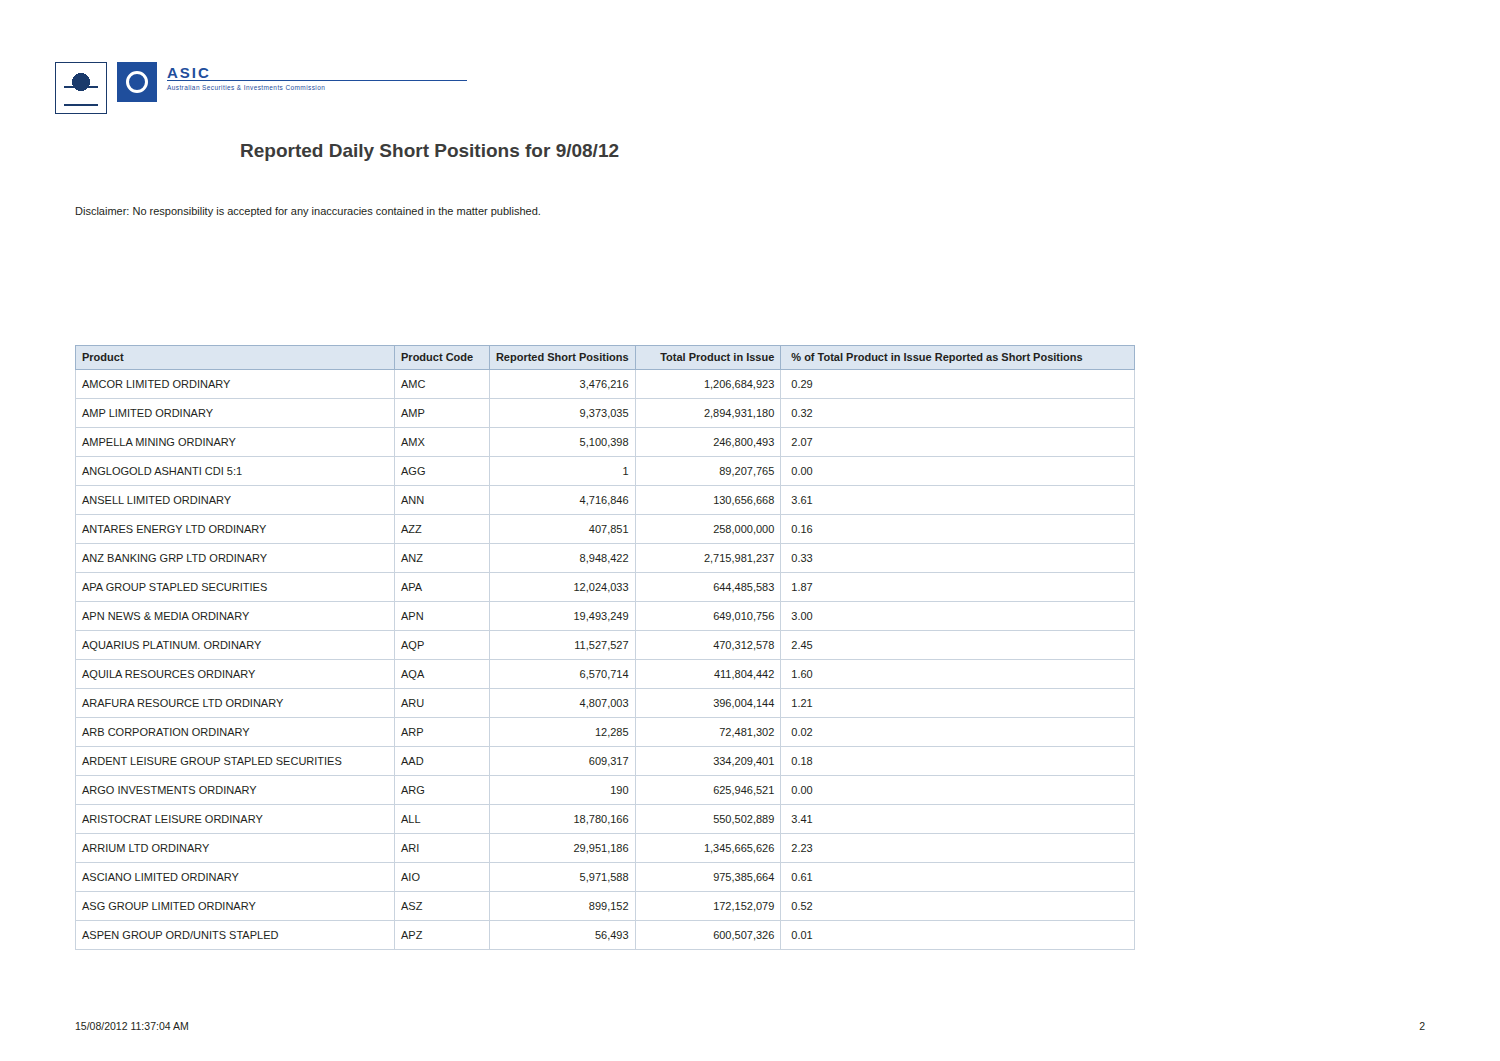ASIC
Australian Securities & Investments Commission
Reported Daily Short Positions for 9/08/12
Disclaimer: No responsibility is accepted for any inaccuracies contained in the matter published.
| Product | Product Code | Reported Short Positions | Total Product in Issue | % of Total Product in Issue Reported as Short Positions |
| --- | --- | --- | --- | --- |
| AMCOR LIMITED ORDINARY | AMC | 3,476,216 | 1,206,684,923 | 0.29 |
| AMP LIMITED ORDINARY | AMP | 9,373,035 | 2,894,931,180 | 0.32 |
| AMPELLA MINING ORDINARY | AMX | 5,100,398 | 246,800,493 | 2.07 |
| ANGLOGOLD ASHANTI CDI 5:1 | AGG | 1 | 89,207,765 | 0.00 |
| ANSELL LIMITED ORDINARY | ANN | 4,716,846 | 130,656,668 | 3.61 |
| ANTARES ENERGY LTD ORDINARY | AZZ | 407,851 | 258,000,000 | 0.16 |
| ANZ BANKING GRP LTD ORDINARY | ANZ | 8,948,422 | 2,715,981,237 | 0.33 |
| APA GROUP STAPLED SECURITIES | APA | 12,024,033 | 644,485,583 | 1.87 |
| APN NEWS & MEDIA ORDINARY | APN | 19,493,249 | 649,010,756 | 3.00 |
| AQUARIUS PLATINUM. ORDINARY | AQP | 11,527,527 | 470,312,578 | 2.45 |
| AQUILA RESOURCES ORDINARY | AQA | 6,570,714 | 411,804,442 | 1.60 |
| ARAFURA RESOURCE LTD ORDINARY | ARU | 4,807,003 | 396,004,144 | 1.21 |
| ARB CORPORATION ORDINARY | ARP | 12,285 | 72,481,302 | 0.02 |
| ARDENT LEISURE GROUP STAPLED SECURITIES | AAD | 609,317 | 334,209,401 | 0.18 |
| ARGO INVESTMENTS ORDINARY | ARG | 190 | 625,946,521 | 0.00 |
| ARISTOCRAT LEISURE ORDINARY | ALL | 18,780,166 | 550,502,889 | 3.41 |
| ARRIUM LTD ORDINARY | ARI | 29,951,186 | 1,345,665,626 | 2.23 |
| ASCIANO LIMITED ORDINARY | AIO | 5,971,588 | 975,385,664 | 0.61 |
| ASG GROUP LIMITED ORDINARY | ASZ | 899,152 | 172,152,079 | 0.52 |
| ASPEN GROUP ORD/UNITS STAPLED | APZ | 56,493 | 600,507,326 | 0.01 |
15/08/2012 11:37:04 AM
2